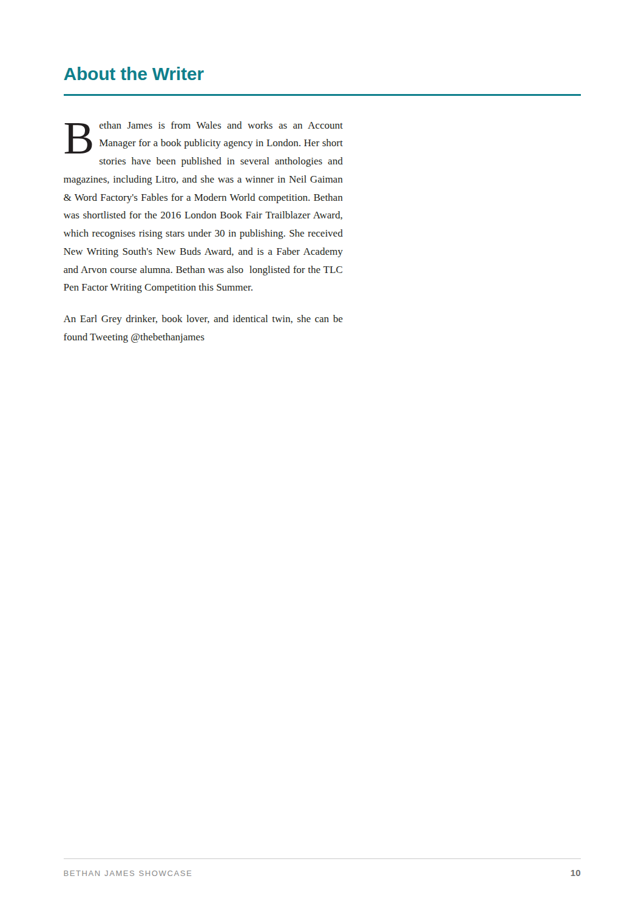About the Writer
Bethan James is from Wales and works as an Account Manager for a book publicity agency in London. Her short stories have been published in several anthologies and magazines, including Litro, and she was a winner in Neil Gaiman & Word Factory's Fables for a Modern World competition. Bethan was shortlisted for the 2016 London Book Fair Trailblazer Award, which recognises rising stars under 30 in publishing. She received New Writing South's New Buds Award, and is a Faber Academy and Arvon course alumna. Bethan was also longlisted for the TLC Pen Factor Writing Competition this Summer.
An Earl Grey drinker, book lover, and identical twin, she can be found Tweeting @thebethanjames
Bethan James Showcase 10